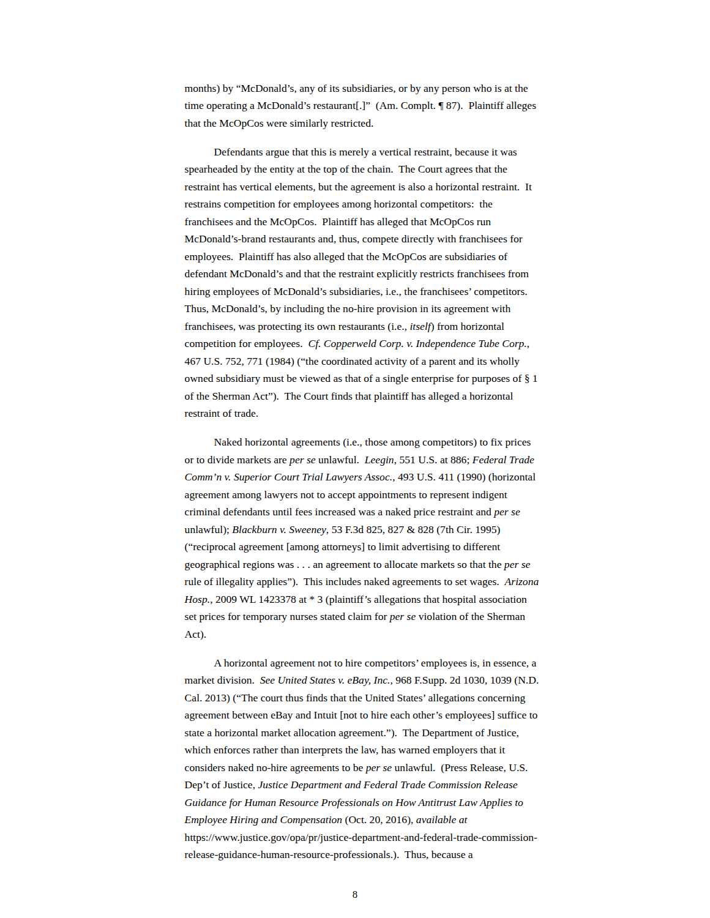months) by “McDonald’s, any of its subsidiaries, or by any person who is at the time operating a McDonald’s restaurant[.]” (Am. Complt. ¶ 87). Plaintiff alleges that the McOpCos were similarly restricted.
Defendants argue that this is merely a vertical restraint, because it was spearheaded by the entity at the top of the chain. The Court agrees that the restraint has vertical elements, but the agreement is also a horizontal restraint. It restrains competition for employees among horizontal competitors: the franchisees and the McOpCos. Plaintiff has alleged that McOpCos run McDonald’s-brand restaurants and, thus, compete directly with franchisees for employees. Plaintiff has also alleged that the McOpCos are subsidiaries of defendant McDonald’s and that the restraint explicitly restricts franchisees from hiring employees of McDonald’s subsidiaries, i.e., the franchisees’ competitors. Thus, McDonald’s, by including the no-hire provision in its agreement with franchisees, was protecting its own restaurants (i.e., itself) from horizontal competition for employees. Cf. Copperweld Corp. v. Independence Tube Corp., 467 U.S. 752, 771 (1984) (“the coordinated activity of a parent and its wholly owned subsidiary must be viewed as that of a single enterprise for purposes of § 1 of the Sherman Act”). The Court finds that plaintiff has alleged a horizontal restraint of trade.
Naked horizontal agreements (i.e., those among competitors) to fix prices or to divide markets are per se unlawful. Leegin, 551 U.S. at 886; Federal Trade Comm’n v. Superior Court Trial Lawyers Assoc., 493 U.S. 411 (1990) (horizontal agreement among lawyers not to accept appointments to represent indigent criminal defendants until fees increased was a naked price restraint and per se unlawful); Blackburn v. Sweeney, 53 F.3d 825, 827 & 828 (7th Cir. 1995) (“reciprocal agreement [among attorneys] to limit advertising to different geographical regions was . . . an agreement to allocate markets so that the per se rule of illegality applies”). This includes naked agreements to set wages. Arizona Hosp., 2009 WL 1423378 at * 3 (plaintiff’s allegations that hospital association set prices for temporary nurses stated claim for per se violation of the Sherman Act).
A horizontal agreement not to hire competitors’ employees is, in essence, a market division. See United States v. eBay, Inc., 968 F.Supp. 2d 1030, 1039 (N.D. Cal. 2013) (“The court thus finds that the United States’ allegations concerning agreement between eBay and Intuit [not to hire each other’s employees] suffice to state a horizontal market allocation agreement.”). The Department of Justice, which enforces rather than interprets the law, has warned employers that it considers naked no-hire agreements to be per se unlawful. (Press Release, U.S. Dep’t of Justice, Justice Department and Federal Trade Commission Release Guidance for Human Resource Professionals on How Antitrust Law Applies to Employee Hiring and Compensation (Oct. 20, 2016), available at https://www.justice.gov/opa/pr/justice-department-and-federal-trade-commission-release-guidance-human-resource-professionals.). Thus, because a
8